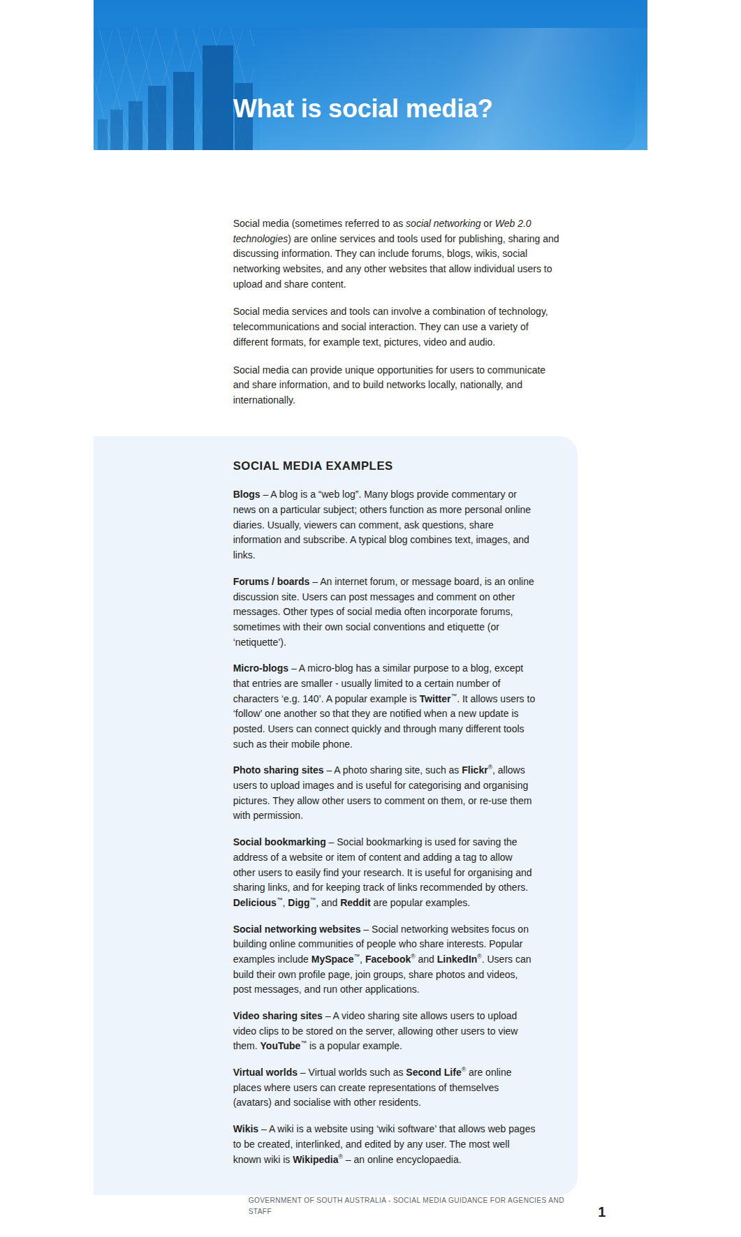What is social media?
Social media (sometimes referred to as social networking or Web 2.0 technologies) are online services and tools used for publishing, sharing and discussing information. They can include forums, blogs, wikis, social networking websites, and any other websites that allow individual users to upload and share content.
Social media services and tools can involve a combination of technology, telecommunications and social interaction. They can use a variety of different formats, for example text, pictures, video and audio.
Social media can provide unique opportunities for users to communicate and share information, and to build networks locally, nationally, and internationally.
Social media examples
Blogs – A blog is a “web log”. Many blogs provide commentary or news on a particular subject; others function as more personal online diaries. Usually, viewers can comment, ask questions, share information and subscribe. A typical blog combines text, images, and links.
Forums / boards – An internet forum, or message board, is an online discussion site. Users can post messages and comment on other messages. Other types of social media often incorporate forums, sometimes with their own social conventions and etiquette (or ‘netiquette’).
Micro-blogs – A micro-blog has a similar purpose to a blog, except that entries are smaller - usually limited to a certain number of characters ‘e.g. 140’. A popular example is Twitter™. It allows users to ‘follow’ one another so that they are notified when a new update is posted. Users can connect quickly and through many different tools such as their mobile phone.
Photo sharing sites – A photo sharing site, such as Flickr®, allows users to upload images and is useful for categorising and organising pictures. They allow other users to comment on them, or re-use them with permission.
Social bookmarking – Social bookmarking is used for saving the address of a website or item of content and adding a tag to allow other users to easily find your research. It is useful for organising and sharing links, and for keeping track of links recommended by others. Delicious™, Digg™, and Reddit are popular examples.
Social networking websites – Social networking websites focus on building online communities of people who share interests. Popular examples include MySpace™, Facebook® and LinkedIn®. Users can build their own profile page, join groups, share photos and videos, post messages, and run other applications.
Video sharing sites – A video sharing site allows users to upload video clips to be stored on the server, allowing other users to view them. YouTube™ is a popular example.
Virtual worlds – Virtual worlds such as Second Life® are online places where users can create representations of themselves (avatars) and socialise with other residents.
Wikis – A wiki is a website using ‘wiki software’ that allows web pages to be created, interlinked, and edited by any user. The most well known wiki is Wikipedia® – an online encyclopaedia.
Government of South Australia - Social Media Guidance for Agencies and Staff
1